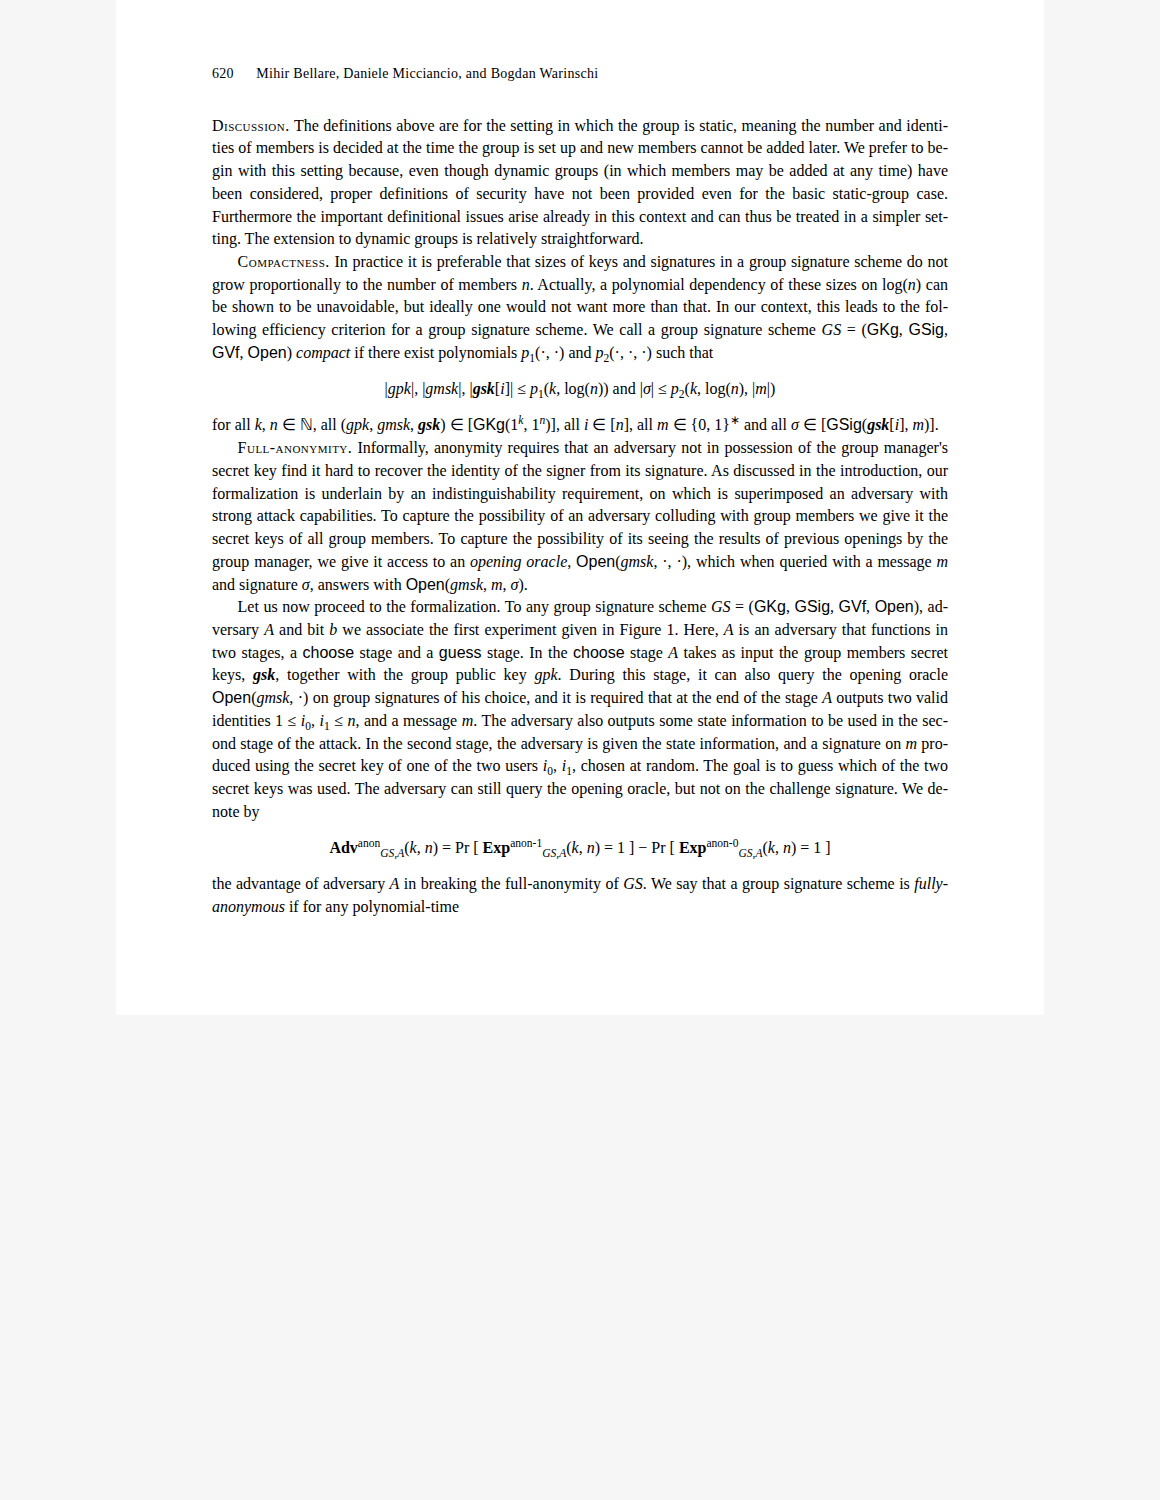620 Mihir Bellare, Daniele Micciancio, and Bogdan Warinschi
Discussion. The definitions above are for the setting in which the group is static, meaning the number and identities of members is decided at the time the group is set up and new members cannot be added later. We prefer to begin with this setting because, even though dynamic groups (in which members may be added at any time) have been considered, proper definitions of security have not been provided even for the basic static-group case. Furthermore the important definitional issues arise already in this context and can thus be treated in a simpler setting. The extension to dynamic groups is relatively straightforward.
Compactness. In practice it is preferable that sizes of keys and signatures in a group signature scheme do not grow proportionally to the number of members n. Actually, a polynomial dependency of these sizes on log(n) can be shown to be unavoidable, but ideally one would not want more than that. In our context, this leads to the following efficiency criterion for a group signature scheme. We call a group signature scheme GS = (GKg, GSig, GVf, Open) compact if there exist polynomials p1(·, ·) and p2(·, ·, ·) such that
|gpk|, |gmsk|, |gsk[i]| ≤ p1(k, log(n)) and |σ| ≤ p2(k, log(n), |m|)
for all k, n ∈ ℕ, all (gpk, gmsk, gsk) ∈ [GKg(1k, 1n)], all i ∈ [n], all m ∈ {0, 1}∗ and all σ ∈ [GSig(gsk[i], m)].
Full-anonymity. Informally, anonymity requires that an adversary not in possession of the group manager's secret key find it hard to recover the identity of the signer from its signature. As discussed in the introduction, our formalization is underlain by an indistinguishability requirement, on which is superimposed an adversary with strong attack capabilities. To capture the possibility of an adversary colluding with group members we give it the secret keys of all group members. To capture the possibility of its seeing the results of previous openings by the group manager, we give it access to an opening oracle, Open(gmsk, ·, ·), which when queried with a message m and signature σ, answers with Open(gmsk, m, σ).
Let us now proceed to the formalization. To any group signature scheme GS = (GKg, GSig, GVf, Open), adversary A and bit b we associate the first experiment given in Figure 1. Here, A is an adversary that functions in two stages, a choose stage and a guess stage. In the choose stage A takes as input the group members secret keys, gsk, together with the group public key gpk. During this stage, it can also query the opening oracle Open(gmsk, ·) on group signatures of his choice, and it is required that at the end of the stage A outputs two valid identities 1 ≤ i0, i1 ≤ n, and a message m. The adversary also outputs some state information to be used in the second stage of the attack. In the second stage, the adversary is given the state information, and a signature on m produced using the secret key of one of the two users i0, i1, chosen at random. The goal is to guess which of the two secret keys was used. The adversary can still query the opening oracle, but not on the challenge signature. We denote by
AdvanonGS,A(k, n) = Pr [ Expanon-1GS,A(k, n) = 1 ] − Pr [ Expanon-0GS,A(k, n) = 1 ]
the advantage of adversary A in breaking the full-anonymity of GS. We say that a group signature scheme is fully-anonymous if for any polynomial-time